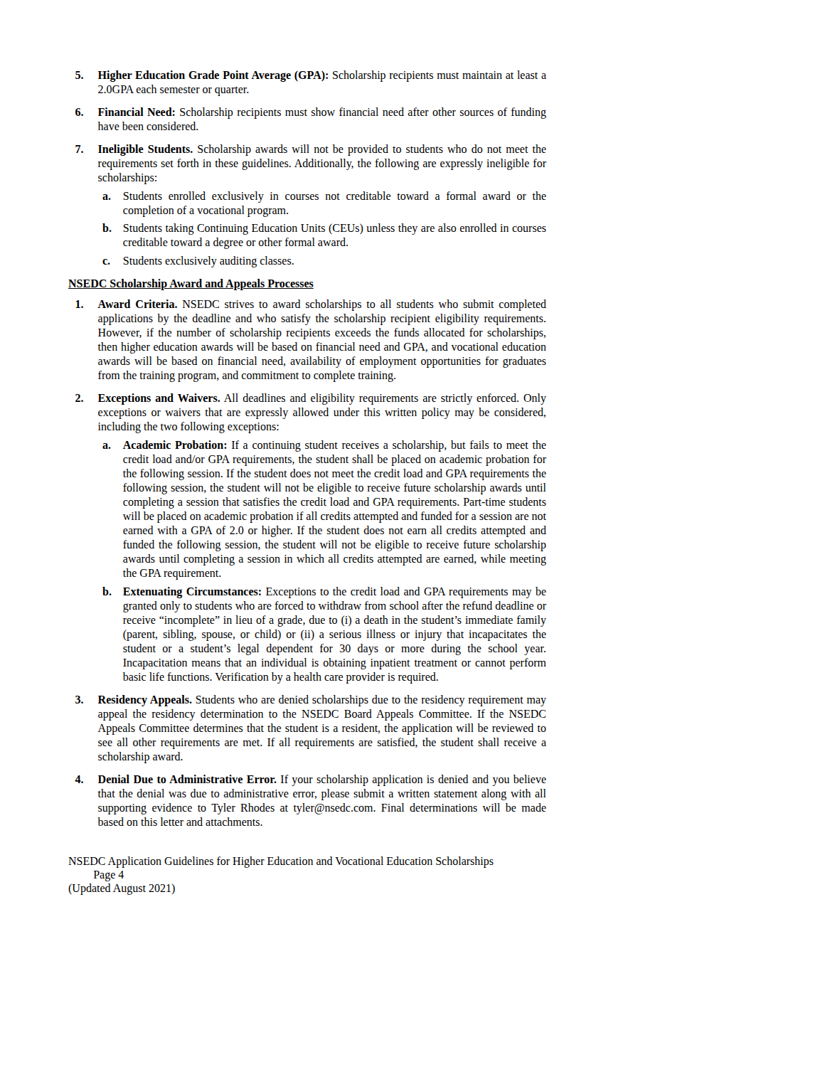5. Higher Education Grade Point Average (GPA): Scholarship recipients must maintain at least a 2.0GPA each semester or quarter.
6. Financial Need: Scholarship recipients must show financial need after other sources of funding have been considered.
7. Ineligible Students. Scholarship awards will not be provided to students who do not meet the requirements set forth in these guidelines. Additionally, the following are expressly ineligible for scholarships:
a. Students enrolled exclusively in courses not creditable toward a formal award or the completion of a vocational program.
b. Students taking Continuing Education Units (CEUs) unless they are also enrolled in courses creditable toward a degree or other formal award.
c. Students exclusively auditing classes.
NSEDC Scholarship Award and Appeals Processes
1. Award Criteria. NSEDC strives to award scholarships to all students who submit completed applications by the deadline and who satisfy the scholarship recipient eligibility requirements. However, if the number of scholarship recipients exceeds the funds allocated for scholarships, then higher education awards will be based on financial need and GPA, and vocational education awards will be based on financial need, availability of employment opportunities for graduates from the training program, and commitment to complete training.
2. Exceptions and Waivers. All deadlines and eligibility requirements are strictly enforced. Only exceptions or waivers that are expressly allowed under this written policy may be considered, including the two following exceptions:
a. Academic Probation: If a continuing student receives a scholarship, but fails to meet the credit load and/or GPA requirements, the student shall be placed on academic probation for the following session. If the student does not meet the credit load and GPA requirements the following session, the student will not be eligible to receive future scholarship awards until completing a session that satisfies the credit load and GPA requirements. Part-time students will be placed on academic probation if all credits attempted and funded for a session are not earned with a GPA of 2.0 or higher. If the student does not earn all credits attempted and funded the following session, the student will not be eligible to receive future scholarship awards until completing a session in which all credits attempted are earned, while meeting the GPA requirement.
b. Extenuating Circumstances: Exceptions to the credit load and GPA requirements may be granted only to students who are forced to withdraw from school after the refund deadline or receive “incomplete” in lieu of a grade, due to (i) a death in the student’s immediate family (parent, sibling, spouse, or child) or (ii) a serious illness or injury that incapacitates the student or a student’s legal dependent for 30 days or more during the school year. Incapacitation means that an individual is obtaining inpatient treatment or cannot perform basic life functions. Verification by a health care provider is required.
3. Residency Appeals. Students who are denied scholarships due to the residency requirement may appeal the residency determination to the NSEDC Board Appeals Committee. If the NSEDC Appeals Committee determines that the student is a resident, the application will be reviewed to see all other requirements are met. If all requirements are satisfied, the student shall receive a scholarship award.
4. Denial Due to Administrative Error. If your scholarship application is denied and you believe that the denial was due to administrative error, please submit a written statement along with all supporting evidence to Tyler Rhodes at tyler@nsedc.com. Final determinations will be made based on this letter and attachments.
NSEDC Application Guidelines for Higher Education and Vocational Education ScholarshipsPage 4
(Updated August 2021)